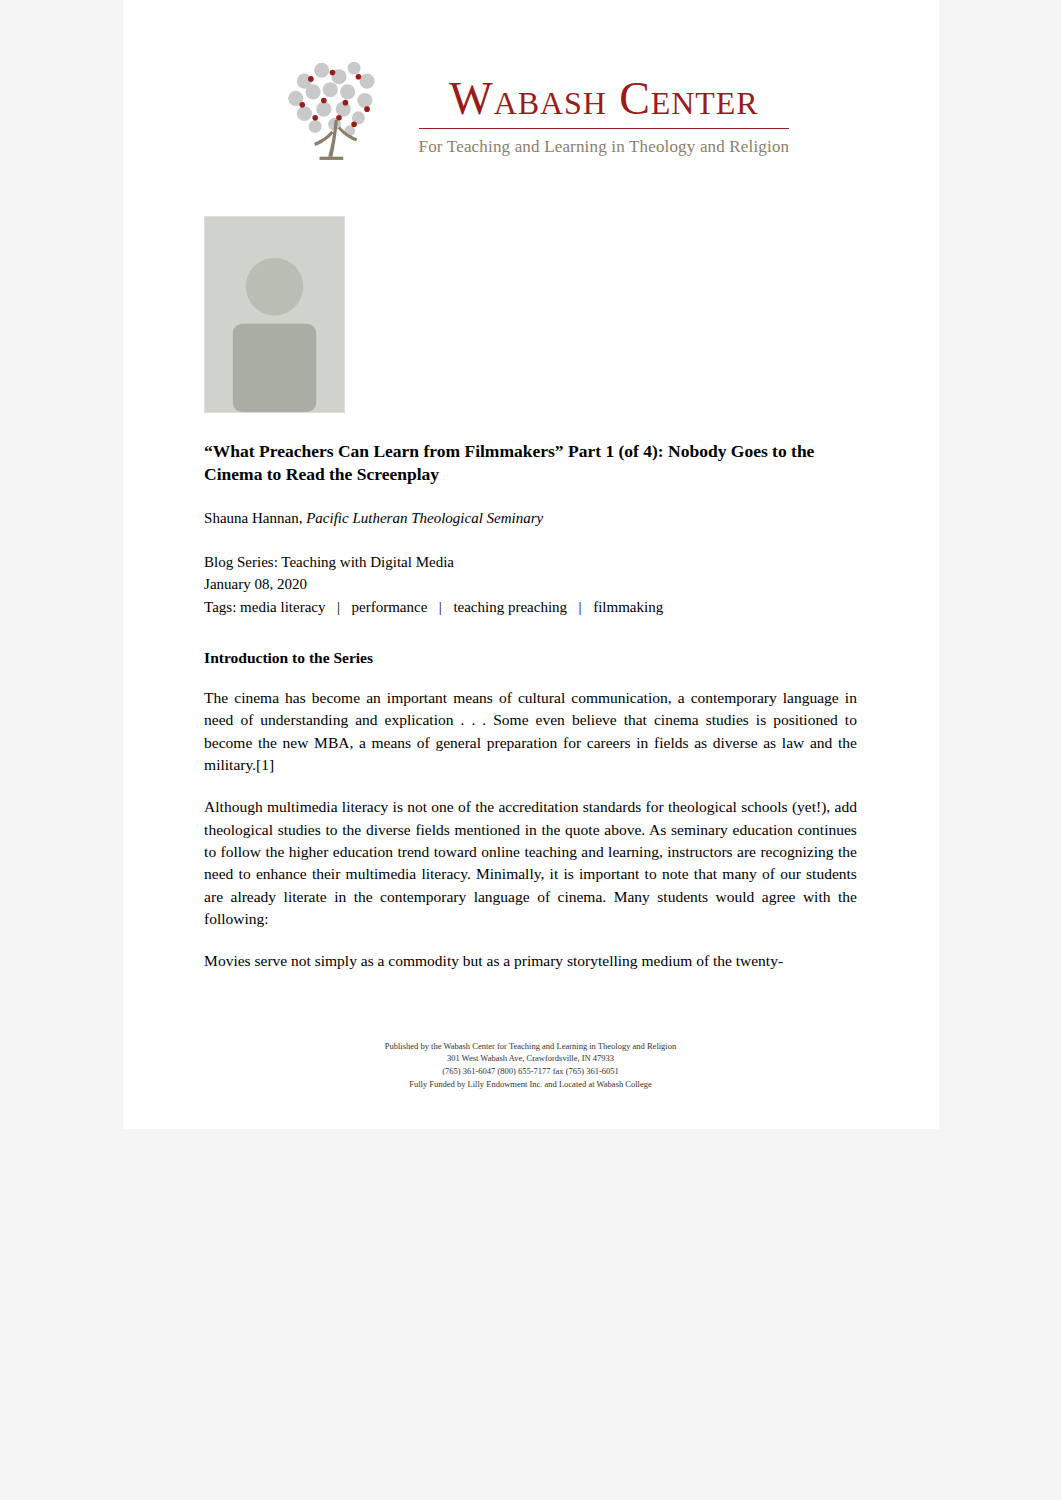Wabash Center
For Teaching and Learning in Theology and Religion
“What Preachers Can Learn from Filmmakers” Part 1 (of 4): Nobody Goes to the Cinema to Read the Screenplay
Shauna Hannan, Pacific Lutheran Theological Seminary
Blog Series: Teaching with Digital Media
January 08, 2020
Tags: media literacy|performance|teaching preaching|filmmaking
Introduction to the Series
The cinema has become an important means of cultural communication, a contemporary language in need of understanding and explication . . . Some even believe that cinema studies is positioned to become the new MBA, a means of general preparation for careers in fields as diverse as law and the military.[1]
Although multimedia literacy is not one of the accreditation standards for theological schools (yet!), add theological studies to the diverse fields mentioned in the quote above. As seminary education continues to follow the higher education trend toward online teaching and learning, instructors are recognizing the need to enhance their multimedia literacy. Minimally, it is important to note that many of our students are already literate in the contemporary language of cinema. Many students would agree with the following:
Movies serve not simply as a commodity but as a primary storytelling medium of the twenty-
Published by the Wabash Center for Teaching and Learning in Theology and Religion
301 West Wabash Ave, Crawfordsville, IN 47933
(765) 361-6047 (800) 655-7177 fax (765) 361-6051
Fully Funded by Lilly Endowment Inc. and Located at Wabash College